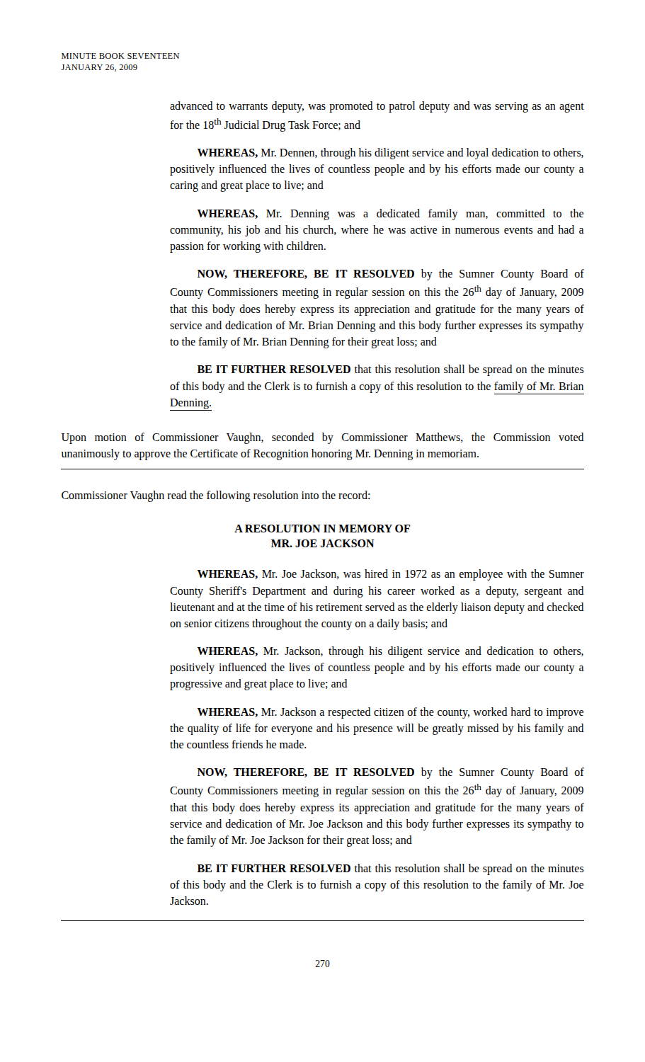MINUTE BOOK SEVENTEEN
JANUARY 26, 2009
advanced to warrants deputy, was promoted to patrol deputy and was serving as an agent for the 18th Judicial Drug Task Force; and
WHEREAS, Mr. Dennen, through his diligent service and loyal dedication to others, positively influenced the lives of countless people and by his efforts made our county a caring and great place to live; and
WHEREAS, Mr. Denning was a dedicated family man, committed to the community, his job and his church, where he was active in numerous events and had a passion for working with children.
NOW, THEREFORE, BE IT RESOLVED by the Sumner County Board of County Commissioners meeting in regular session on this the 26th day of January, 2009 that this body does hereby express its appreciation and gratitude for the many years of service and dedication of Mr. Brian Denning and this body further expresses its sympathy to the family of Mr. Brian Denning for their great loss; and
BE IT FURTHER RESOLVED that this resolution shall be spread on the minutes of this body and the Clerk is to furnish a copy of this resolution to the family of Mr. Brian Denning.
Upon motion of Commissioner Vaughn, seconded by Commissioner Matthews, the Commission voted unanimously to approve the Certificate of Recognition honoring Mr. Denning in memoriam.
Commissioner Vaughn read the following resolution into the record:
A RESOLUTION IN MEMORY OF
MR. JOE JACKSON
WHEREAS, Mr. Joe Jackson, was hired in 1972 as an employee with the Sumner County Sheriff's Department and during his career worked as a deputy, sergeant and lieutenant and at the time of his retirement served as the elderly liaison deputy and checked on senior citizens throughout the county on a daily basis; and
WHEREAS, Mr. Jackson, through his diligent service and dedication to others, positively influenced the lives of countless people and by his efforts made our county a progressive and great place to live; and
WHEREAS, Mr. Jackson a respected citizen of the county, worked hard to improve the quality of life for everyone and his presence will be greatly missed by his family and the countless friends he made.
NOW, THEREFORE, BE IT RESOLVED by the Sumner County Board of County Commissioners meeting in regular session on this the 26th day of January, 2009 that this body does hereby express its appreciation and gratitude for the many years of service and dedication of Mr. Joe Jackson and this body further expresses its sympathy to the family of Mr. Joe Jackson for their great loss; and
BE IT FURTHER RESOLVED that this resolution shall be spread on the minutes of this body and the Clerk is to furnish a copy of this resolution to the family of Mr. Joe Jackson.
270